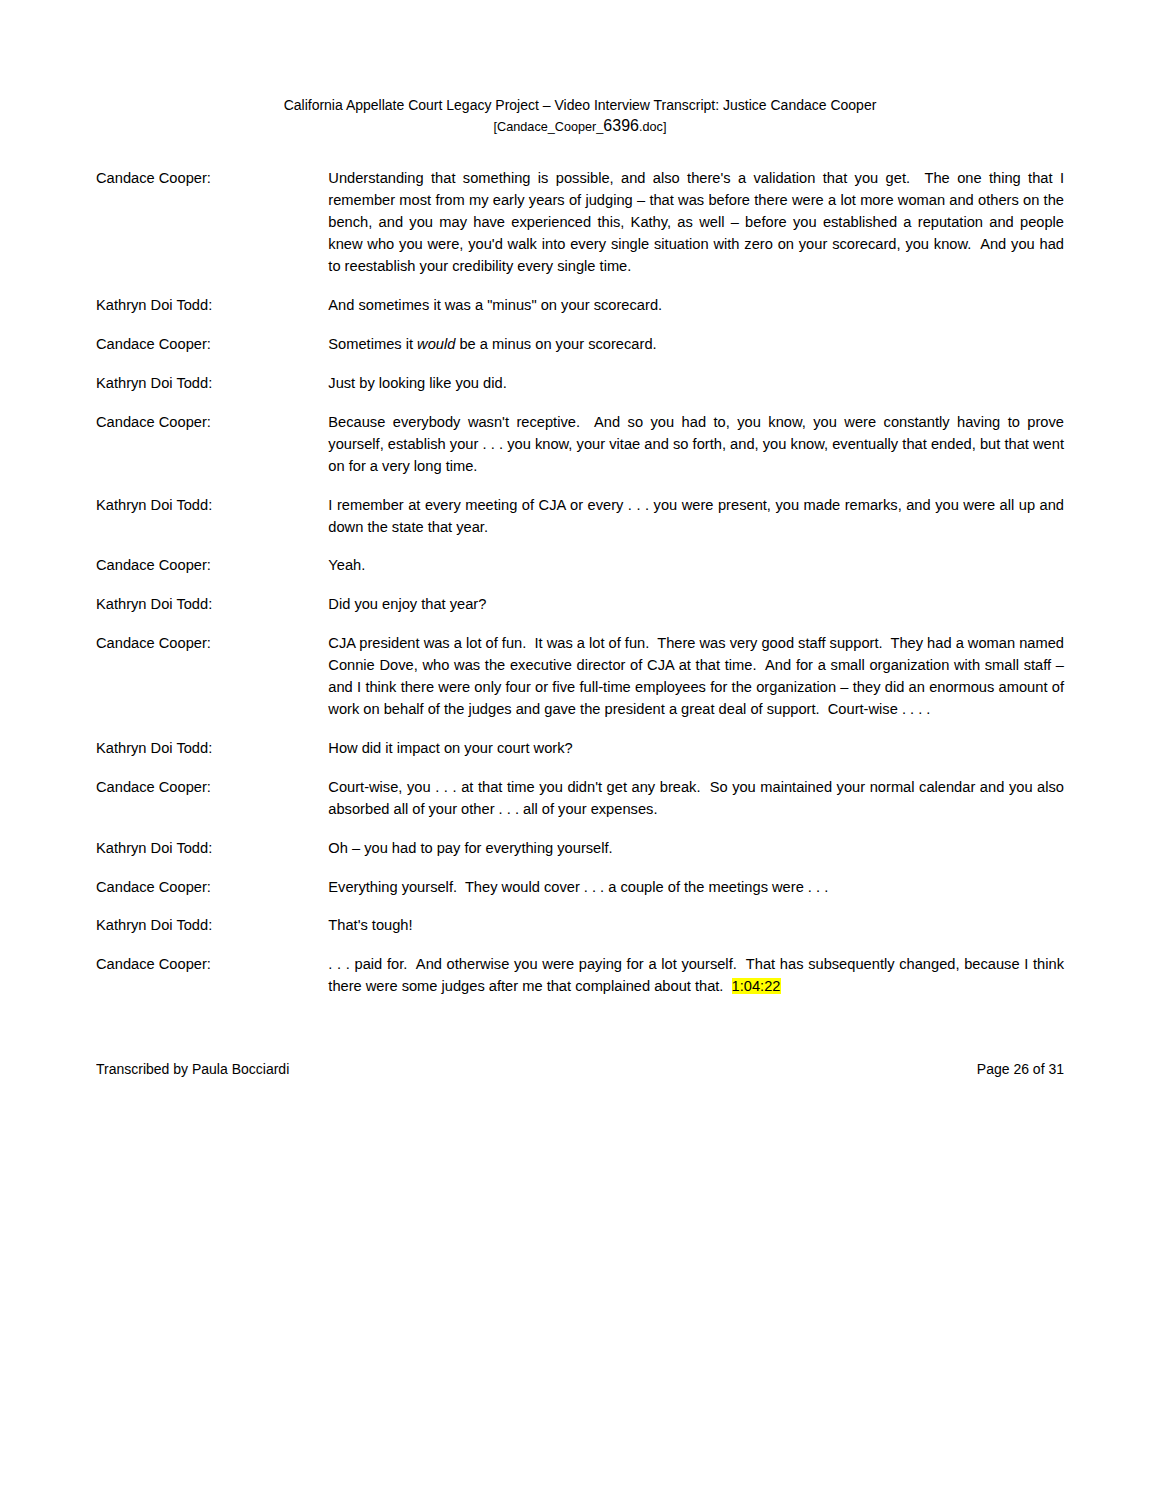California Appellate Court Legacy Project – Video Interview Transcript: Justice Candace Cooper
[Candace_Cooper_6396.doc]
| Candace Cooper: | Understanding that something is possible, and also there's a validation that you get. The one thing that I remember most from my early years of judging – that was before there were a lot more woman and others on the bench, and you may have experienced this, Kathy, as well – before you established a reputation and people knew who you were, you'd walk into every single situation with zero on your scorecard, you know. And you had to reestablish your credibility every single time. |
| Kathryn Doi Todd: | And sometimes it was a "minus" on your scorecard. |
| Candace Cooper: | Sometimes it would be a minus on your scorecard. |
| Kathryn Doi Todd: | Just by looking like you did. |
| Candace Cooper: | Because everybody wasn't receptive. And so you had to, you know, you were constantly having to prove yourself, establish your . . . you know, your vitae and so forth, and, you know, eventually that ended, but that went on for a very long time. |
| Kathryn Doi Todd: | I remember at every meeting of CJA or every . . . you were present, you made remarks, and you were all up and down the state that year. |
| Candace Cooper: | Yeah. |
| Kathryn Doi Todd: | Did you enjoy that year? |
| Candace Cooper: | CJA president was a lot of fun. It was a lot of fun. There was very good staff support. They had a woman named Connie Dove, who was the executive director of CJA at that time. And for a small organization with small staff – and I think there were only four or five full-time employees for the organization – they did an enormous amount of work on behalf of the judges and gave the president a great deal of support. Court-wise . . . . |
| Kathryn Doi Todd: | How did it impact on your court work? |
| Candace Cooper: | Court-wise, you . . . at that time you didn't get any break. So you maintained your normal calendar and you also absorbed all of your other . . . all of your expenses. |
| Kathryn Doi Todd: | Oh – you had to pay for everything yourself. |
| Candace Cooper: | Everything yourself. They would cover . . . a couple of the meetings were . . . |
| Kathryn Doi Todd: | That's tough! |
| Candace Cooper: | . . . paid for. And otherwise you were paying for a lot yourself. That has subsequently changed, because I think there were some judges after me that complained about that. 1:04:22 |
Transcribed by Paula Bocciardi Page 26 of 31